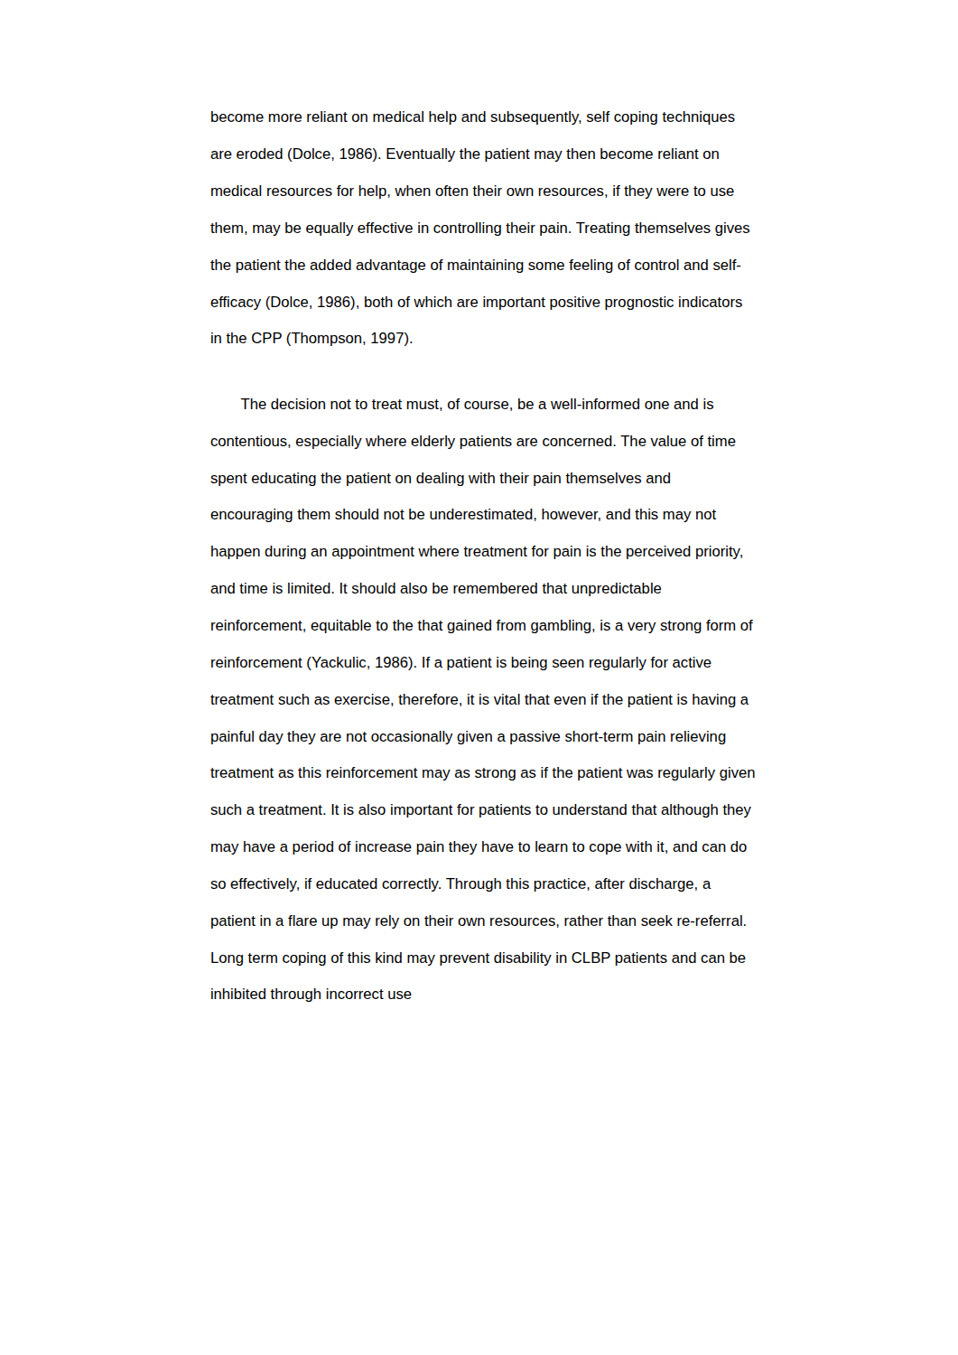become more reliant on medical help and subsequently, self coping techniques are eroded (Dolce, 1986). Eventually the patient may then become reliant on medical resources for help, when often their own resources, if they were to use them, may be equally effective in controlling their pain. Treating themselves gives the patient the added advantage of maintaining some feeling of control and self-efficacy (Dolce, 1986), both of which are important positive prognostic indicators in the CPP (Thompson, 1997).
The decision not to treat must, of course, be a well-informed one and is contentious, especially where elderly patients are concerned. The value of time spent educating the patient on dealing with their pain themselves and encouraging them should not be underestimated, however, and this may not happen during an appointment where treatment for pain is the perceived priority, and time is limited. It should also be remembered that unpredictable reinforcement, equitable to the that gained from gambling, is a very strong form of reinforcement (Yackulic, 1986). If a patient is being seen regularly for active treatment such as exercise, therefore, it is vital that even if the patient is having a painful day they are not occasionally given a passive short-term pain relieving treatment as this reinforcement may as strong as if the patient was regularly given such a treatment. It is also important for patients to understand that although they may have a period of increase pain they have to learn to cope with it, and can do so effectively, if educated correctly. Through this practice, after discharge, a patient in a flare up may rely on their own resources, rather than seek re-referral. Long term coping of this kind may prevent disability in CLBP patients and can be inhibited through incorrect use